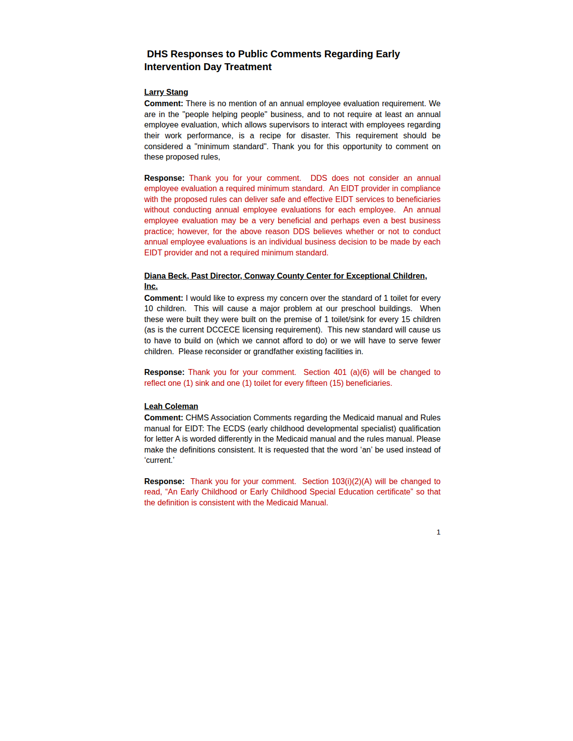DHS Responses to Public Comments Regarding Early Intervention Day Treatment
Larry Stang
Comment: There is no mention of an annual employee evaluation requirement. We are in the "people helping people" business, and to not require at least an annual employee evaluation, which allows supervisors to interact with employees regarding their work performance, is a recipe for disaster. This requirement should be considered a "minimum standard". Thank you for this opportunity to comment on these proposed rules,
Response: Thank you for your comment. DDS does not consider an annual employee evaluation a required minimum standard. An EIDT provider in compliance with the proposed rules can deliver safe and effective EIDT services to beneficiaries without conducting annual employee evaluations for each employee. An annual employee evaluation may be a very beneficial and perhaps even a best business practice; however, for the above reason DDS believes whether or not to conduct annual employee evaluations is an individual business decision to be made by each EIDT provider and not a required minimum standard.
Diana Beck, Past Director, Conway County Center for Exceptional Children, Inc.
Comment: I would like to express my concern over the standard of 1 toilet for every 10 children. This will cause a major problem at our preschool buildings. When these were built they were built on the premise of 1 toilet/sink for every 15 children (as is the current DCCECE licensing requirement). This new standard will cause us to have to build on (which we cannot afford to do) or we will have to serve fewer children. Please reconsider or grandfather existing facilities in.
Response: Thank you for your comment. Section 401 (a)(6) will be changed to reflect one (1) sink and one (1) toilet for every fifteen (15) beneficiaries.
Leah Coleman
Comment: CHMS Association Comments regarding the Medicaid manual and Rules manual for EIDT: The ECDS (early childhood developmental specialist) qualification for letter A is worded differently in the Medicaid manual and the rules manual. Please make the definitions consistent. It is requested that the word ‘an’ be used instead of ‘current.’
Response: Thank you for your comment. Section 103(i)(2)(A) will be changed to read, “An Early Childhood or Early Childhood Special Education certificate” so that the definition is consistent with the Medicaid Manual.
1